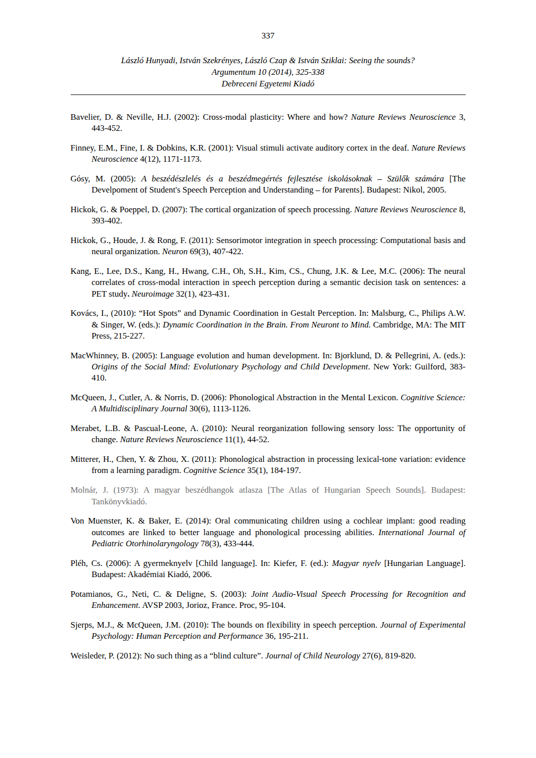337
László Hunyadi, István Szekrényes, László Czap & István Sziklai: Seeing the sounds?
Argumentum 10 (2014), 325-338
Debreceni Egyetemi Kiadó
Bavelier, D. & Neville, H.J. (2002): Cross-modal plasticity: Where and how? Nature Reviews Neuroscience 3, 443-452.
Finney, E.M., Fine, I. & Dobkins, K.R. (2001): Visual stimuli activate auditory cortex in the deaf. Nature Reviews Neuroscience 4(12), 1171-1173.
Gósy, M. (2005): A beszédészlelés és a beszédmegértés fejlesztése iskolásoknak – Szülők számára [The Develpoment of Student's Speech Perception and Understanding – for Parents]. Budapest: Nikol, 2005.
Hickok, G. & Poeppel, D. (2007): The cortical organization of speech processing. Nature Reviews Neuroscience 8, 393-402.
Hickok, G., Houde, J. & Rong, F. (2011): Sensorimotor integration in speech processing: Computational basis and neural organization. Neuron 69(3), 407-422.
Kang, E., Lee, D.S., Kang, H., Hwang, C.H., Oh, S.H., Kim, CS., Chung, J.K. & Lee, M.C. (2006): The neural correlates of cross-modal interaction in speech perception during a semantic decision task on sentences: a PET study. Neuroimage 32(1), 423-431.
Kovács, I., (2010): “Hot Spots” and Dynamic Coordination in Gestalt Perception. In: Malsburg, C., Philips A.W. & Singer, W. (eds.): Dynamic Coordination in the Brain. From Neuront to Mind. Cambridge, MA: The MIT Press, 215-227.
MacWhinney, B. (2005): Language evolution and human development. In: Bjorklund, D. & Pellegrini, A. (eds.): Origins of the Social Mind: Evolutionary Psychology and Child Development. New York: Guilford, 383-410.
McQueen, J., Cutler, A. & Norris, D. (2006): Phonological Abstraction in the Mental Lexicon. Cognitive Science: A Multidisciplinary Journal 30(6), 1113-1126.
Merabet, L.B. & Pascual-Leone, A. (2010): Neural reorganization following sensory loss: The opportunity of change. Nature Reviews Neuroscience 11(1), 44-52.
Mitterer, H., Chen, Y. & Zhou, X. (2011): Phonological abstraction in processing lexical-tone variation: evidence from a learning paradigm. Cognitive Science 35(1), 184-197.
Molnár, J. (1973): A magyar beszédhangok atlasza [The Atlas of Hungarian Speech Sounds]. Budapest: Tankönyvkiadó.
Von Muenster, K. & Baker, E. (2014): Oral communicating children using a cochlear implant: good reading outcomes are linked to better language and phonological processing abilities. International Journal of Pediatric Otorhinolaryngology 78(3), 433-444.
Pléh, Cs. (2006): A gyermeknyelv [Child language]. In: Kiefer, F. (ed.): Magyar nyelv [Hungarian Language]. Budapest: Akadémiai Kiadó, 2006.
Potamianos, G., Neti, C. & Deligne, S. (2003): Joint Audio-Visual Speech Processing for Recognition and Enhancement. AVSP 2003, Jorioz, France. Proc, 95-104.
Sjerps, M.J., & McQueen, J.M. (2010): The bounds on flexibility in speech perception. Journal of Experimental Psychology: Human Perception and Performance 36, 195-211.
Weisleder, P. (2012): No such thing as a “blind culture”. Journal of Child Neurology 27(6), 819-820.